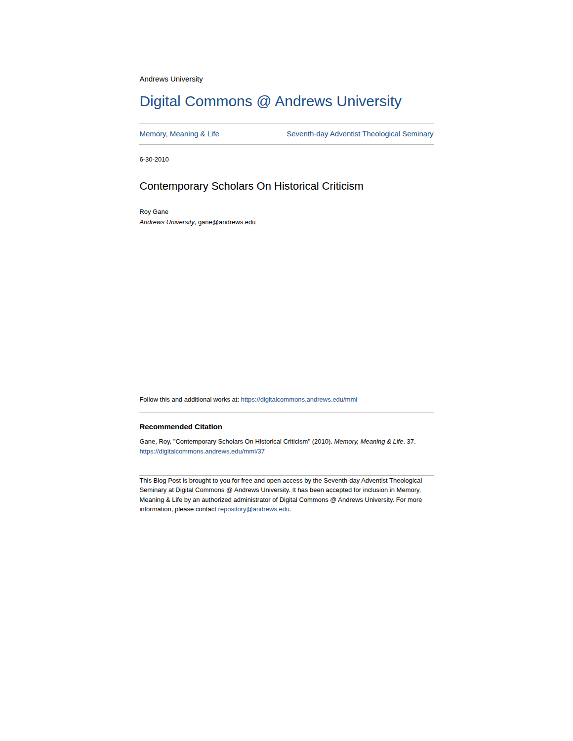Andrews University
Digital Commons @ Andrews University
Memory, Meaning & Life
Seventh-day Adventist Theological Seminary
6-30-2010
Contemporary Scholars On Historical Criticism
Roy Gane
Andrews University, gane@andrews.edu
Follow this and additional works at: https://digitalcommons.andrews.edu/mml
Recommended Citation
Gane, Roy, "Contemporary Scholars On Historical Criticism" (2010). Memory, Meaning & Life. 37.
https://digitalcommons.andrews.edu/mml/37
This Blog Post is brought to you for free and open access by the Seventh-day Adventist Theological Seminary at Digital Commons @ Andrews University. It has been accepted for inclusion in Memory, Meaning & Life by an authorized administrator of Digital Commons @ Andrews University. For more information, please contact repository@andrews.edu.